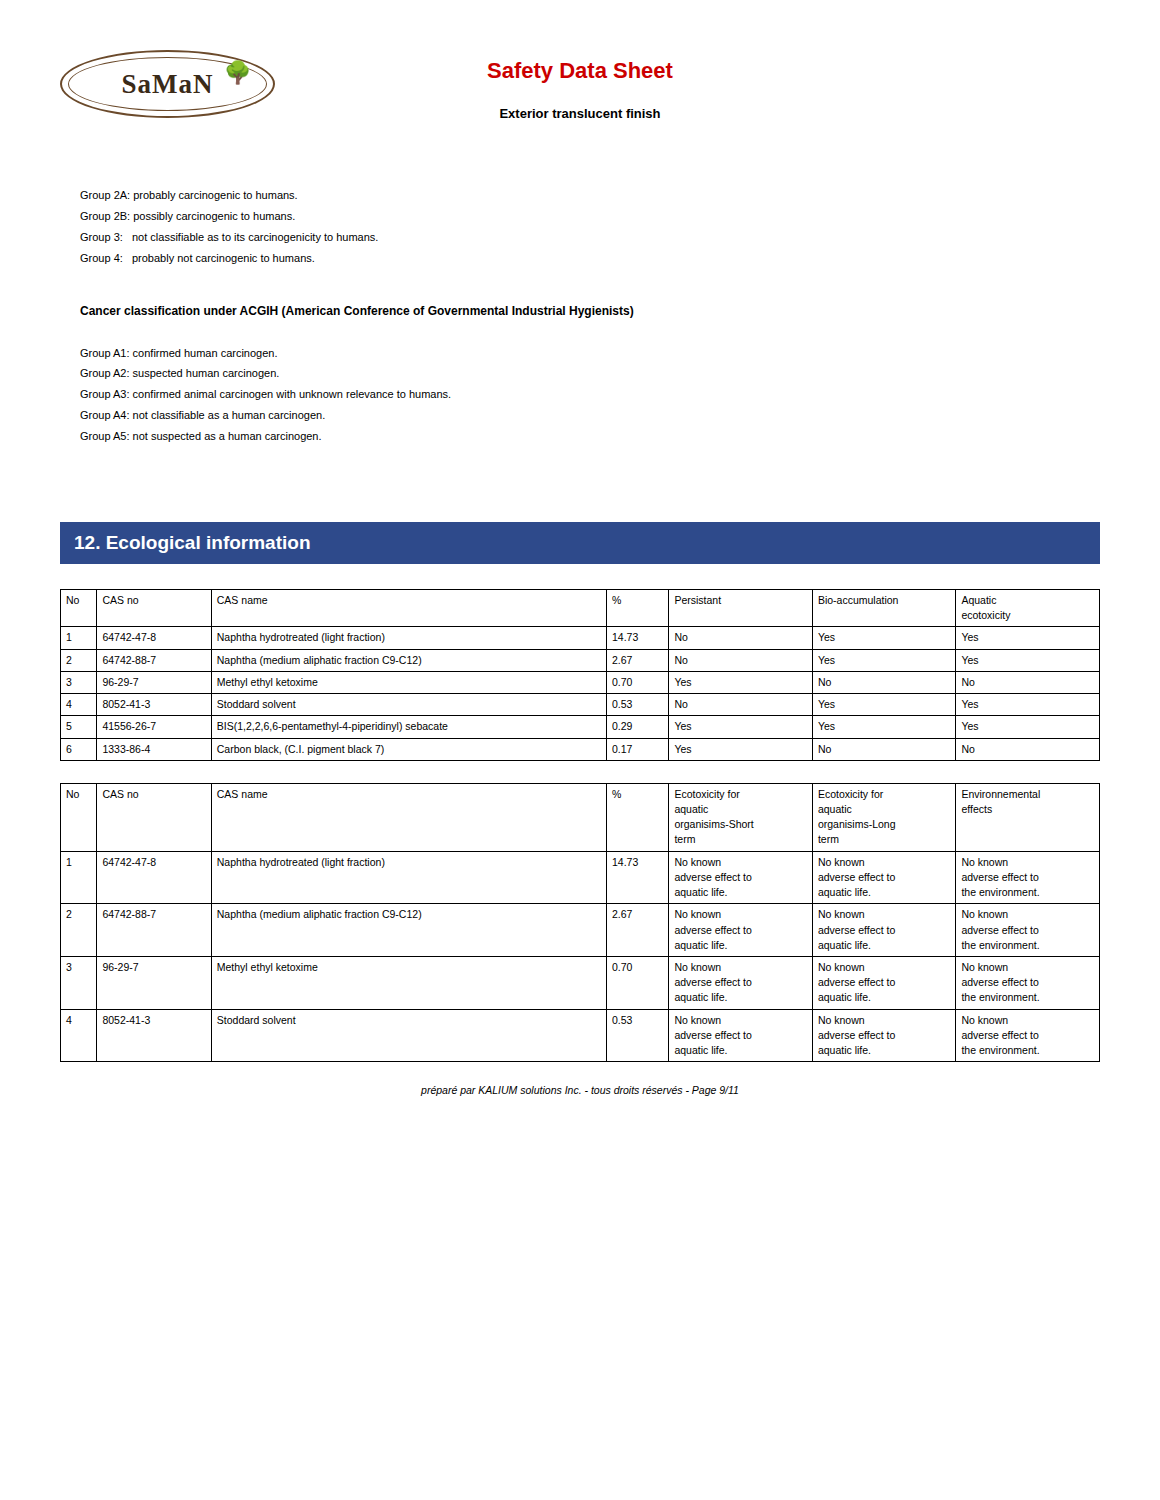SaMaN
🌳
Safety Data Sheet
Exterior translucent finish
Group 2A: probably carcinogenic to humans.
Group 2B: possibly carcinogenic to humans.
Group 3: not classifiable as to its carcinogenicity to humans.
Group 4: probably not carcinogenic to humans.
Cancer classification under ACGIH (American Conference of Governmental Industrial Hygienists)
Group A1: confirmed human carcinogen.
Group A2: suspected human carcinogen.
Group A3: confirmed animal carcinogen with unknown relevance to humans.
Group A4: not classifiable as a human carcinogen.
Group A5: not suspected as a human carcinogen.
12. Ecological information
| No | CAS no | CAS name | % | Persistant | Bio-accumulation | Aquatic ecotoxicity |
| --- | --- | --- | --- | --- | --- | --- |
| 1 | 64742-47-8 | Naphtha hydrotreated (light fraction) | 14.73 | No | Yes | Yes |
| 2 | 64742-88-7 | Naphtha (medium aliphatic fraction C9-C12) | 2.67 | No | Yes | Yes |
| 3 | 96-29-7 | Methyl ethyl ketoxime | 0.70 | Yes | No | No |
| 4 | 8052-41-3 | Stoddard solvent | 0.53 | No | Yes | Yes |
| 5 | 41556-26-7 | BIS(1,2,2,6,6-pentamethyl-4-piperidinyl) sebacate | 0.29 | Yes | Yes | Yes |
| 6 | 1333-86-4 | Carbon black, (C.I. pigment black 7) | 0.17 | Yes | No | No |
| No | CAS no | CAS name | % | Ecotoxicity for aquatic organisims-Short term | Ecotoxicity for aquatic organisims-Long term | Environnemental effects |
| --- | --- | --- | --- | --- | --- | --- |
| 1 | 64742-47-8 | Naphtha hydrotreated (light fraction) | 14.73 | No known adverse effect to aquatic life. | No known adverse effect to aquatic life. | No known adverse effect to the environment. |
| 2 | 64742-88-7 | Naphtha (medium aliphatic fraction C9-C12) | 2.67 | No known adverse effect to aquatic life. | No known adverse effect to aquatic life. | No known adverse effect to the environment. |
| 3 | 96-29-7 | Methyl ethyl ketoxime | 0.70 | No known adverse effect to aquatic life. | No known adverse effect to aquatic life. | No known adverse effect to the environment. |
| 4 | 8052-41-3 | Stoddard solvent | 0.53 | No known adverse effect to aquatic life. | No known adverse effect to aquatic life. | No known adverse effect to the environment. |
préparé par KALIUM solutions Inc. - tous droits réservés - Page 9/11